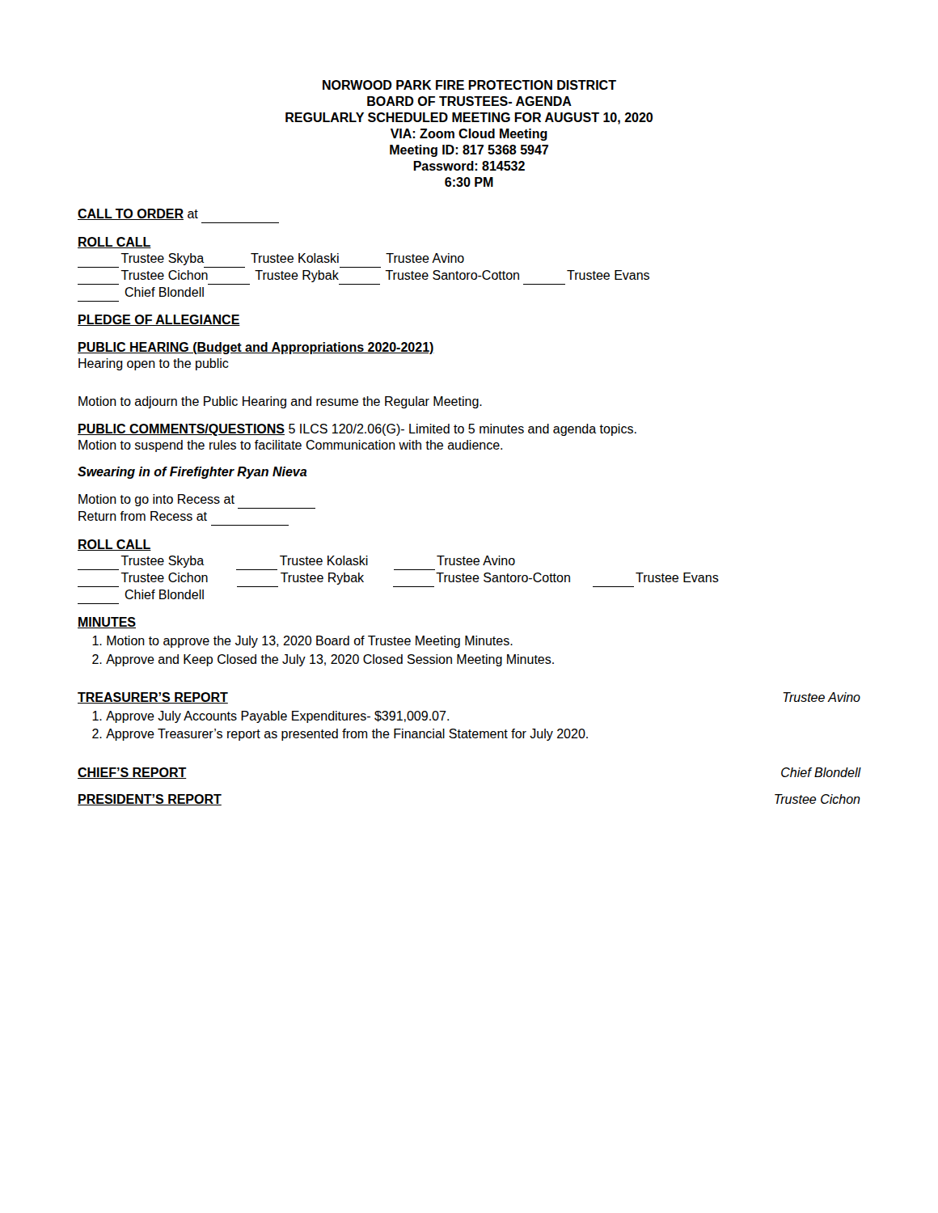NORWOOD PARK FIRE PROTECTION DISTRICT
BOARD OF TRUSTEES- AGENDA
REGULARLY SCHEDULED MEETING FOR AUGUST 10, 2020
VIA: Zoom Cloud Meeting
Meeting ID: 817 5368 5947
Password: 814532
6:30 PM
CALL TO ORDER at
ROLL CALL
Trustee Skyba Trustee Kolaski Trustee Avino
Trustee Cichon Trustee Rybak Trustee Santoro-Cotton Trustee Evans
Chief Blondell
PLEDGE OF ALLEGIANCE
PUBLIC HEARING (Budget and Appropriations 2020-2021)
Hearing open to the public
Motion to adjourn the Public Hearing and resume the Regular Meeting.
PUBLIC COMMENTS/QUESTIONS 5 ILCS 120/2.06(G)- Limited to 5 minutes and agenda topics.
Motion to suspend the rules to facilitate Communication with the audience.
Swearing in of Firefighter Ryan Nieva
Motion to go into Recess at
Return from Recess at
ROLL CALL
Trustee Skyba Trustee Kolaski Trustee Avino
Trustee Cichon Trustee Rybak Trustee Santoro-Cotton Trustee Evans
Chief Blondell
MINUTES
Motion to approve the July 13, 2020 Board of Trustee Meeting Minutes.
Approve and Keep Closed the July 13, 2020 Closed Session Meeting Minutes.
TREASURER’S REPORT Trustee Avino
Approve July Accounts Payable Expenditures- $391,009.07.
Approve Treasurer’s report as presented from the Financial Statement for July 2020.
CHIEF’S REPORT Chief Blondell
PRESIDENT’S REPORT Trustee Cichon